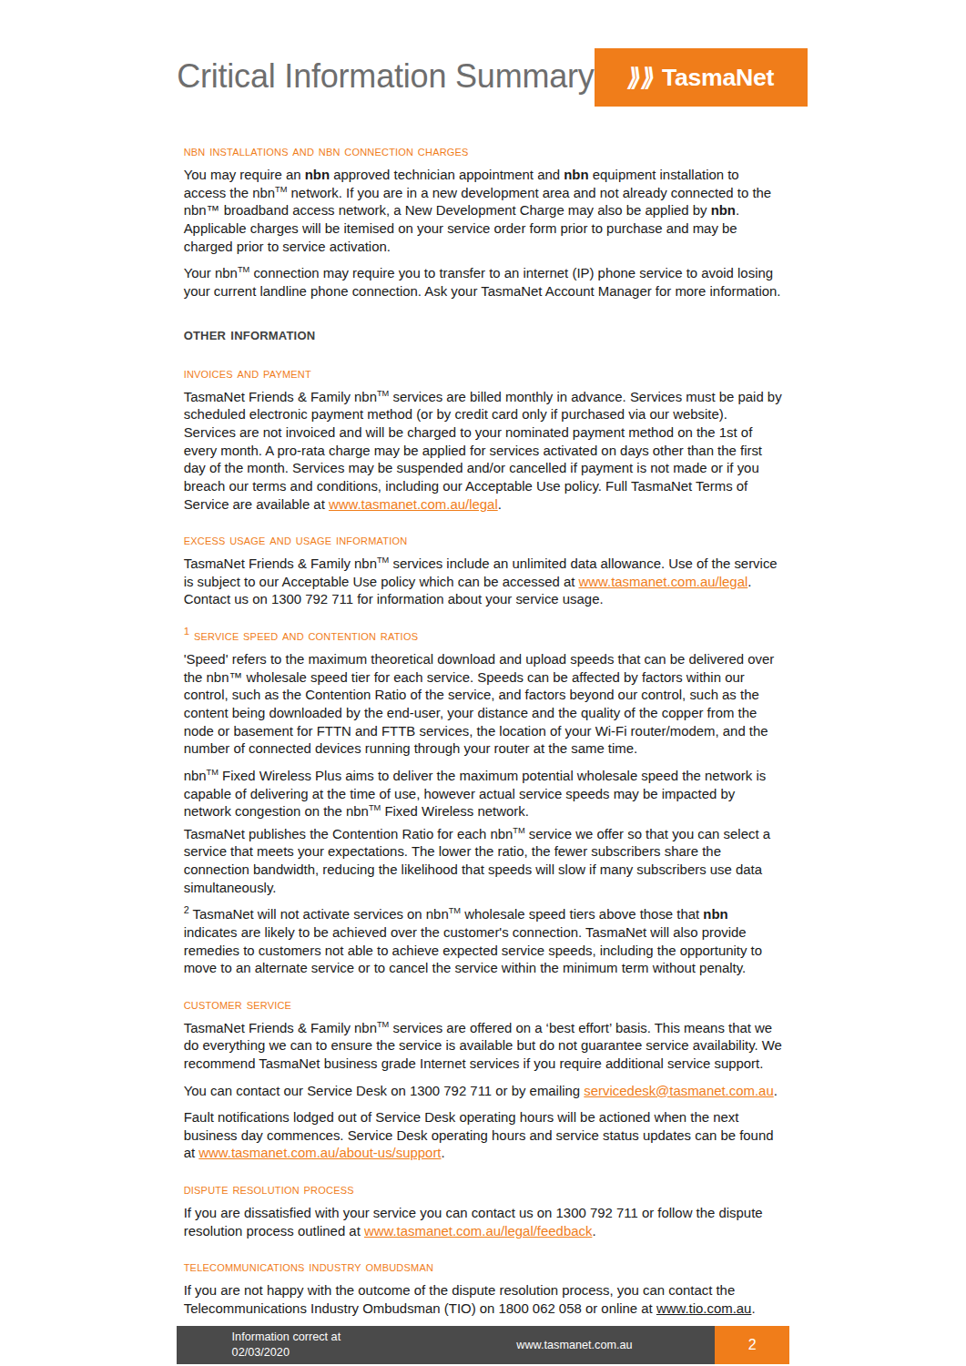Critical Information Summary
⟫⟫ TasmaNet
NBN Installations and NBN Connection Charges
You may require an nbn approved technician appointment and nbn equipment installation to access the nbnTM network. If you are in a new development area and not already connected to the nbn™ broadband access network, a New Development Charge may also be applied by nbn. Applicable charges will be itemised on your service order form prior to purchase and may be charged prior to service activation.
Your nbnTM connection may require you to transfer to an internet (IP) phone service to avoid losing your current landline phone connection. Ask your TasmaNet Account Manager for more information.
Other Information
Invoices and Payment
TasmaNet Friends & Family nbnTM services are billed monthly in advance. Services must be paid by scheduled electronic payment method (or by credit card only if purchased via our website). Services are not invoiced and will be charged to your nominated payment method on the 1st of every month. A pro-rata charge may be applied for services activated on days other than the first day of the month. Services may be suspended and/or cancelled if payment is not made or if you breach our terms and conditions, including our Acceptable Use policy. Full TasmaNet Terms of Service are available at www.tasmanet.com.au/legal.
Excess Usage and Usage Information
TasmaNet Friends & Family nbnTM services include an unlimited data allowance. Use of the service is subject to our Acceptable Use policy which can be accessed at www.tasmanet.com.au/legal. Contact us on 1300 792 711 for information about your service usage.
1 Service Speed and Contention Ratios
'Speed' refers to the maximum theoretical download and upload speeds that can be delivered over the nbn™ wholesale speed tier for each service. Speeds can be affected by factors within our control, such as the Contention Ratio of the service, and factors beyond our control, such as the content being downloaded by the end-user, your distance and the quality of the copper from the node or basement for FTTN and FTTB services, the location of your Wi-Fi router/modem, and the number of connected devices running through your router at the same time.
nbnTM Fixed Wireless Plus aims to deliver the maximum potential wholesale speed the network is capable of delivering at the time of use, however actual service speeds may be impacted by network congestion on the nbnTM Fixed Wireless network.
TasmaNet publishes the Contention Ratio for each nbnTM service we offer so that you can select a service that meets your expectations. The lower the ratio, the fewer subscribers share the connection bandwidth, reducing the likelihood that speeds will slow if many subscribers use data simultaneously.
2 TasmaNet will not activate services on nbnTM wholesale speed tiers above those that nbn indicates are likely to be achieved over the customer's connection. TasmaNet will also provide remedies to customers not able to achieve expected service speeds, including the opportunity to move to an alternate service or to cancel the service within the minimum term without penalty.
Customer Service
TasmaNet Friends & Family nbnTM services are offered on a ‘best effort’ basis. This means that we do everything we can to ensure the service is available but do not guarantee service availability. We recommend TasmaNet business grade Internet services if you require additional service support.
You can contact our Service Desk on 1300 792 711 or by emailing servicedesk@tasmanet.com.au.
Fault notifications lodged out of Service Desk operating hours will be actioned when the next business day commences. Service Desk operating hours and service status updates can be found at www.tasmanet.com.au/about-us/support.
Dispute Resolution Process
If you are dissatisfied with your service you can contact us on 1300 792 711 or follow the dispute resolution process outlined at www.tasmanet.com.au/legal/feedback.
Telecommunications Industry Ombudsman
If you are not happy with the outcome of the dispute resolution process, you can contact the Telecommunications Industry Ombudsman (TIO) on 1800 062 058 or online at www.tio.com.au.
Information correct at 02/03/2020 www.tasmanet.com.au
2